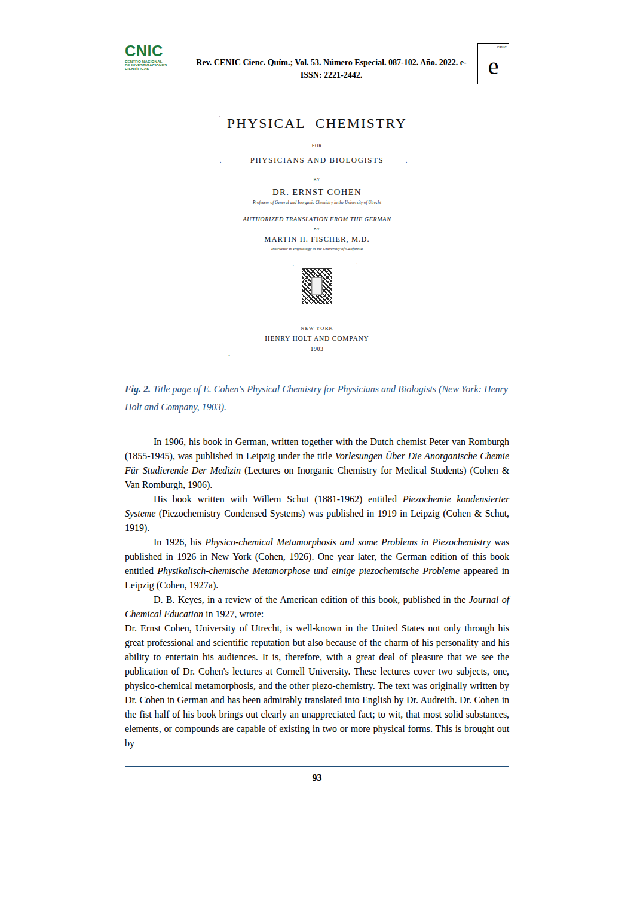CNIC CENTRO NACIONAL
DE INVESTIGACIONES
CIENTÍFICAS
Rev. CENIC Cienc. Quím.; Vol. 53. Número Especial. 087-102. Año. 2022. e-ISSN: 2221-2442.
CENIC e
.
PHYSICAL CHEMISTRY
FOR
. PHYSICIANS AND BIOLOGISTS .
BY
DR. ERNST COHEN
Professor of General and Inorganic Chemistry in the University of Utrecht
AUTHORIZED TRANSLATION FROM THE GERMAN
BY
MARTIN H. FISCHER, M.D.
Instructor in Physiology in the University of California
· ·
NEW YORK
HENRY HOLT AND COMPANY
1903
.
Fig. 2. Title page of E. Cohen's Physical Chemistry for Physicians and Biologists (New York: Henry Holt and Company, 1903).
In 1906, his book in German, written together with the Dutch chemist Peter van Romburgh (1855-1945), was published in Leipzig under the title Vorlesungen Über Die Anorganische Chemie Für Studierende Der Medizin (Lectures on Inorganic Chemistry for Medical Students) (Cohen & Van Romburgh, 1906).
His book written with Willem Schut (1881-1962) entitled Piezochemie kondensierter Systeme (Piezochemistry Condensed Systems) was published in 1919 in Leipzig (Cohen & Schut, 1919).
In 1926, his Physico-chemical Metamorphosis and some Problems in Piezochemistry was published in 1926 in New York (Cohen, 1926). One year later, the German edition of this book entitled Physikalisch-chemische Metamorphose und einige piezochemische Probleme appeared in Leipzig (Cohen, 1927a).
D. B. Keyes, in a review of the American edition of this book, published in the Journal of Chemical Education in 1927, wrote:
Dr. Ernst Cohen, University of Utrecht, is well-known in the United States not only through his great professional and scientific reputation but also because of the charm of his personality and his ability to entertain his audiences. It is, therefore, with a great deal of pleasure that we see the publication of Dr. Cohen's lectures at Cornell University. These lectures cover two subjects, one, physico-chemical metamorphosis, and the other piezo-chemistry. The text was originally written by Dr. Cohen in German and has been admirably translated into English by Dr. Audreith. Dr. Cohen in the fist half of his book brings out clearly an unappreciated fact; to wit, that most solid substances, elements, or compounds are capable of existing in two or more physical forms. This is brought out by
93